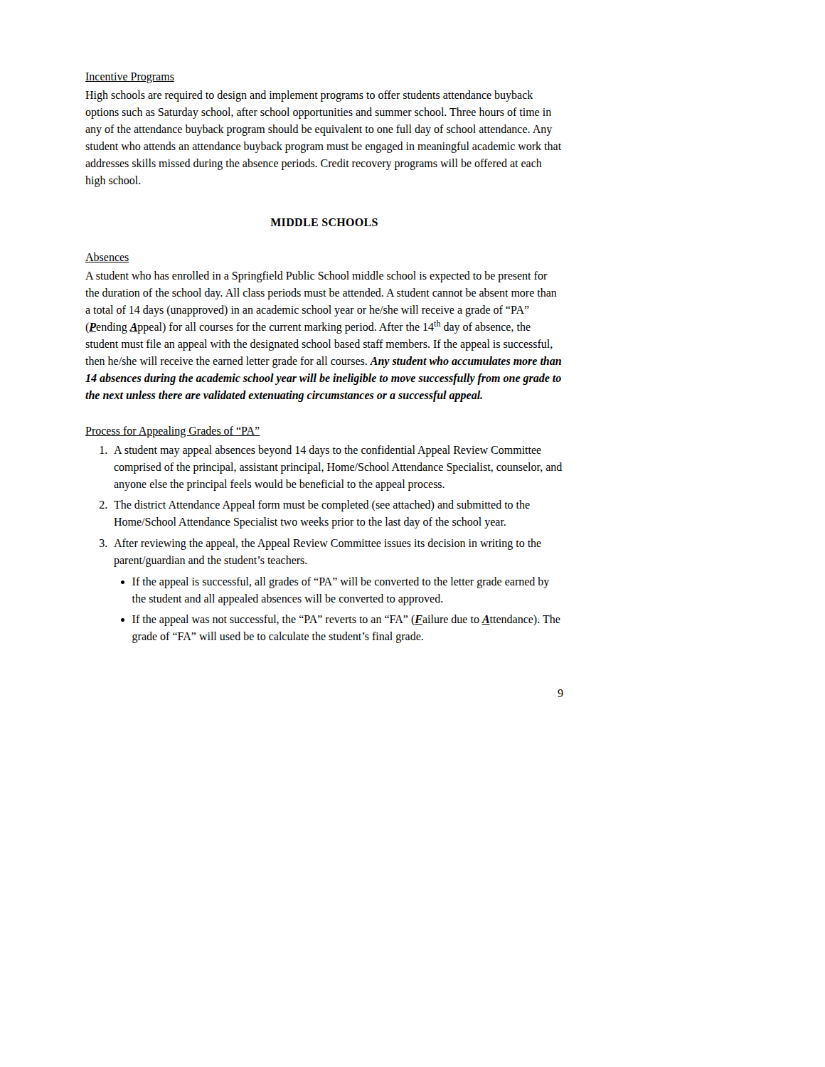Incentive Programs
High schools are required to design and implement programs to offer students attendance buyback options such as Saturday school, after school opportunities and summer school. Three hours of time in any of the attendance buyback program should be equivalent to one full day of school attendance. Any student who attends an attendance buyback program must be engaged in meaningful academic work that addresses skills missed during the absence periods. Credit recovery programs will be offered at each high school.
MIDDLE SCHOOLS
Absences
A student who has enrolled in a Springfield Public School middle school is expected to be present for the duration of the school day. All class periods must be attended. A student cannot be absent more than a total of 14 days (unapproved) in an academic school year or he/she will receive a grade of “PA” (Pending Appeal) for all courses for the current marking period. After the 14th day of absence, the student must file an appeal with the designated school based staff members. If the appeal is successful, then he/she will receive the earned letter grade for all courses. Any student who accumulates more than 14 absences during the academic school year will be ineligible to move successfully from one grade to the next unless there are validated extenuating circumstances or a successful appeal.
Process for Appealing Grades of “PA”
A student may appeal absences beyond 14 days to the confidential Appeal Review Committee comprised of the principal, assistant principal, Home/School Attendance Specialist, counselor, and anyone else the principal feels would be beneficial to the appeal process.
The district Attendance Appeal form must be completed (see attached) and submitted to the Home/School Attendance Specialist two weeks prior to the last day of the school year.
After reviewing the appeal, the Appeal Review Committee issues its decision in writing to the parent/guardian and the student’s teachers.
If the appeal is successful, all grades of “PA” will be converted to the letter grade earned by the student and all appealed absences will be converted to approved.
If the appeal was not successful, the “PA” reverts to an “FA” (Failure due to Attendance). The grade of “FA” will used be to calculate the student’s final grade.
9